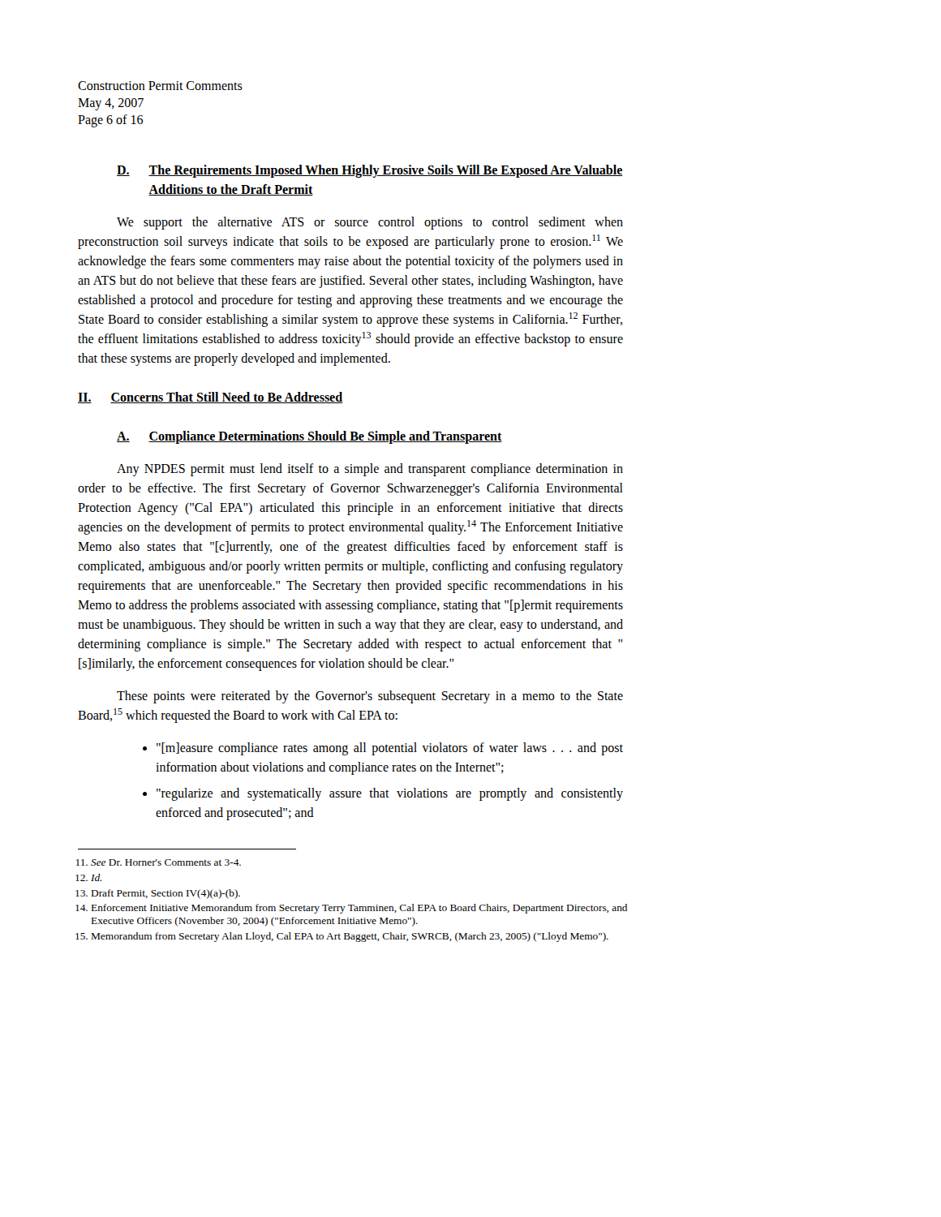Construction Permit Comments
May 4, 2007
Page 6 of 16
D. The Requirements Imposed When Highly Erosive Soils Will Be Exposed Are Valuable Additions to the Draft Permit
We support the alternative ATS or source control options to control sediment when preconstruction soil surveys indicate that soils to be exposed are particularly prone to erosion.11 We acknowledge the fears some commenters may raise about the potential toxicity of the polymers used in an ATS but do not believe that these fears are justified. Several other states, including Washington, have established a protocol and procedure for testing and approving these treatments and we encourage the State Board to consider establishing a similar system to approve these systems in California.12 Further, the effluent limitations established to address toxicity13 should provide an effective backstop to ensure that these systems are properly developed and implemented.
II. Concerns That Still Need to Be Addressed
A. Compliance Determinations Should Be Simple and Transparent
Any NPDES permit must lend itself to a simple and transparent compliance determination in order to be effective. The first Secretary of Governor Schwarzenegger's California Environmental Protection Agency ("Cal EPA") articulated this principle in an enforcement initiative that directs agencies on the development of permits to protect environmental quality.14 The Enforcement Initiative Memo also states that "[c]urrently, one of the greatest difficulties faced by enforcement staff is complicated, ambiguous and/or poorly written permits or multiple, conflicting and confusing regulatory requirements that are unenforceable." The Secretary then provided specific recommendations in his Memo to address the problems associated with assessing compliance, stating that "[p]ermit requirements must be unambiguous. They should be written in such a way that they are clear, easy to understand, and determining compliance is simple." The Secretary added with respect to actual enforcement that "[s]imilarly, the enforcement consequences for violation should be clear."
These points were reiterated by the Governor's subsequent Secretary in a memo to the State Board,15 which requested the Board to work with Cal EPA to:
"[m]easure compliance rates among all potential violators of water laws . . . and post information about violations and compliance rates on the Internet";
"regularize and systematically assure that violations are promptly and consistently enforced and prosecuted"; and
See Dr. Horner's Comments at 3-4.
Id.
Draft Permit, Section IV(4)(a)-(b).
Enforcement Initiative Memorandum from Secretary Terry Tamminen, Cal EPA to Board Chairs, Department Directors, and Executive Officers (November 30, 2004) ("Enforcement Initiative Memo").
Memorandum from Secretary Alan Lloyd, Cal EPA to Art Baggett, Chair, SWRCB, (March 23, 2005) ("Lloyd Memo").